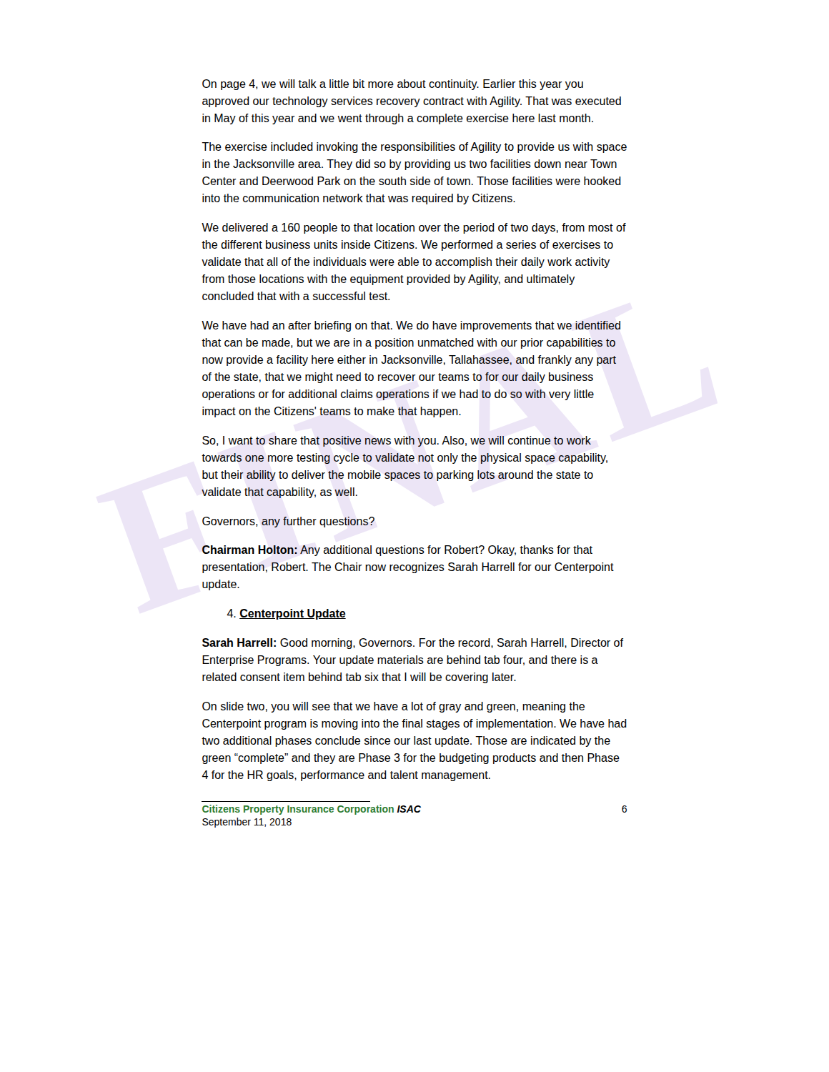FINAL
On page 4, we will talk a little bit more about continuity. Earlier this year you approved our technology services recovery contract with Agility. That was executed in May of this year and we went through a complete exercise here last month.
The exercise included invoking the responsibilities of Agility to provide us with space in the Jacksonville area. They did so by providing us two facilities down near Town Center and Deerwood Park on the south side of town. Those facilities were hooked into the communication network that was required by Citizens.
We delivered a 160 people to that location over the period of two days, from most of the different business units inside Citizens. We performed a series of exercises to validate that all of the individuals were able to accomplish their daily work activity from those locations with the equipment provided by Agility, and ultimately concluded that with a successful test.
We have had an after briefing on that. We do have improvements that we identified that can be made, but we are in a position unmatched with our prior capabilities to now provide a facility here either in Jacksonville, Tallahassee, and frankly any part of the state, that we might need to recover our teams to for our daily business operations or for additional claims operations if we had to do so with very little impact on the Citizens' teams to make that happen.
So, I want to share that positive news with you. Also, we will continue to work towards one more testing cycle to validate not only the physical space capability, but their ability to deliver the mobile spaces to parking lots around the state to validate that capability, as well.
Governors, any further questions?
Chairman Holton: Any additional questions for Robert? Okay, thanks for that presentation, Robert. The Chair now recognizes Sarah Harrell for our Centerpoint update.
Centerpoint Update
Sarah Harrell: Good morning, Governors. For the record, Sarah Harrell, Director of Enterprise Programs. Your update materials are behind tab four, and there is a related consent item behind tab six that I will be covering later.
On slide two, you will see that we have a lot of gray and green, meaning the Centerpoint program is moving into the final stages of implementation. We have had two additional phases conclude since our last update. Those are indicated by the green “complete” and they are Phase 3 for the budgeting products and then Phase 4 for the HR goals, performance and talent management.
Citizens Property Insurance Corporation ISAC 6
September 11, 2018